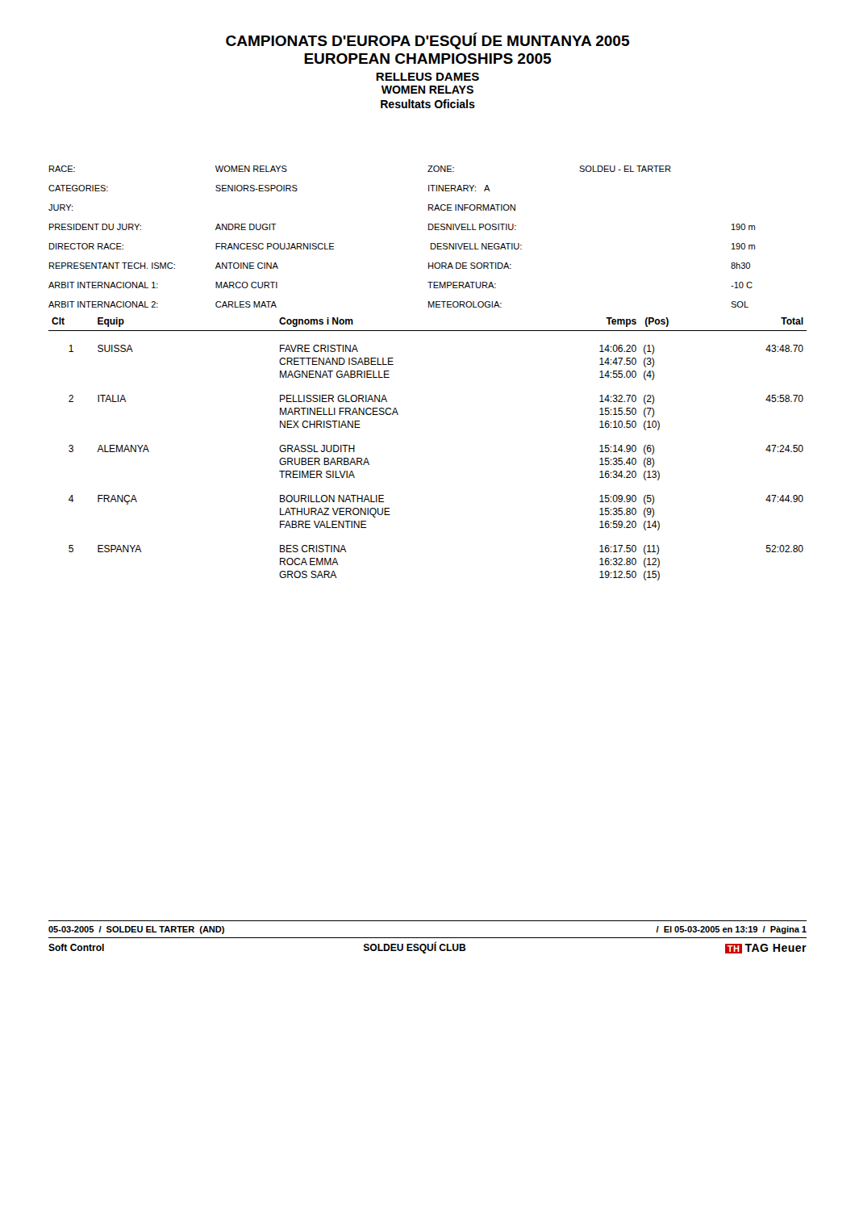CAMPIONATS D'EUROPA D'ESQUÍ DE MUNTANYA 2005
EUROPEAN CHAMPIOSHIPS 2005
RELLEUS DAMES
WOMEN RELAYS
Resultats Oficials
| RACE: | WOMEN RELAYS | ZONE: | SOLDEU - EL TARTER |
| CATEGORIES: | SENIORS-ESPOIRS | ITINERARY: A | | |
| JURY: | | RACE INFORMATION |
| PRESIDENT DU JURY: | ANDRE DUGIT | DESNIVELL POSITIU: | | 190 m |
| DIRECTOR RACE: | FRANCESC POUJARNISCLE | DESNIVELL NEGATIU: | | 190 m |
| REPRESENTANT TECH. ISMC: | ANTOINE CINA | HORA DE SORTIDA: | | 8h30 |
| ARBIT INTERNACIONAL 1: | MARCO CURTI | TEMPERATURA: | | -10 C |
| ARBIT INTERNACIONAL 2: | CARLES MATA | METEOROLOGIA: | | SOL |
| Clt | Equip | Cognoms i Nom | Temps | (Pos) | Total |
| --- | --- | --- | --- | --- | --- |
| 1 | SUISSA | FAVRE CRISTINA | 14:06.20 | (1) | 43:48.70 |
| | | CRETTENAND ISABELLE | 14:47.50 | (3) | |
| | | MAGNENAT GABRIELLE | 14:55.00 | (4) | |
| 2 | ITALIA | PELLISSIER GLORIANA | 14:32.70 | (2) | 45:58.70 |
| | | MARTINELLI FRANCESCA | 15:15.50 | (7) | |
| | | NEX CHRISTIANE | 16:10.50 | (10) | |
| 3 | ALEMANYA | GRASSL JUDITH | 15:14.90 | (6) | 47:24.50 |
| | | GRUBER BARBARA | 15:35.40 | (8) | |
| | | TREIMER SILVIA | 16:34.20 | (13) | |
| 4 | FRANÇA | BOURILLON NATHALIE | 15:09.90 | (5) | 47:44.90 |
| | | LATHURAZ VERONIQUE | 15:35.80 | (9) | |
| | | FABRE VALENTINE | 16:59.20 | (14) | |
| 5 | ESPANYA | BES CRISTINA | 16:17.50 | (11) | 52:02.80 |
| | | ROCA EMMA | 16:32.80 | (12) | |
| | | GROS SARA | 19:12.50 | (15) | |
05-03-2005 / SOLDEU EL TARTER (AND) / El 05-03-2005 en 13:19 / Pàgina 1
Soft Control SOLDEU ESQUÍ CLUB THTAG Heuer